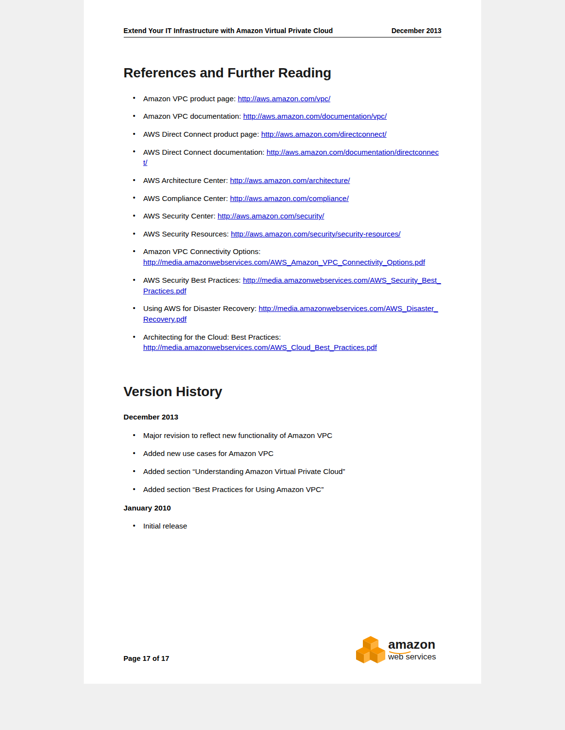Extend Your IT Infrastructure with Amazon Virtual Private Cloud December 2013
References and Further Reading
Amazon VPC product page: http://aws.amazon.com/vpc/
Amazon VPC documentation: http://aws.amazon.com/documentation/vpc/
AWS Direct Connect product page: http://aws.amazon.com/directconnect/
AWS Direct Connect documentation: http://aws.amazon.com/documentation/directconnect/
AWS Architecture Center: http://aws.amazon.com/architecture/
AWS Compliance Center: http://aws.amazon.com/compliance/
AWS Security Center: http://aws.amazon.com/security/
AWS Security Resources: http://aws.amazon.com/security/security-resources/
Amazon VPC Connectivity Options:
http://media.amazonwebservices.com/AWS_Amazon_VPC_Connectivity_Options.pdf
AWS Security Best Practices: http://media.amazonwebservices.com/AWS_Security_Best_Practices.pdf
Using AWS for Disaster Recovery: http://media.amazonwebservices.com/AWS_Disaster_Recovery.pdf
Architecting for the Cloud: Best Practices:
http://media.amazonwebservices.com/AWS_Cloud_Best_Practices.pdf
Version History
December 2013
Major revision to reflect new functionality of Amazon VPC
Added new use cases for Amazon VPC
Added section “Understanding Amazon Virtual Private Cloud”
Added section “Best Practices for Using Amazon VPC”
January 2010
Initial release
Page 17 of 17 amazon web services